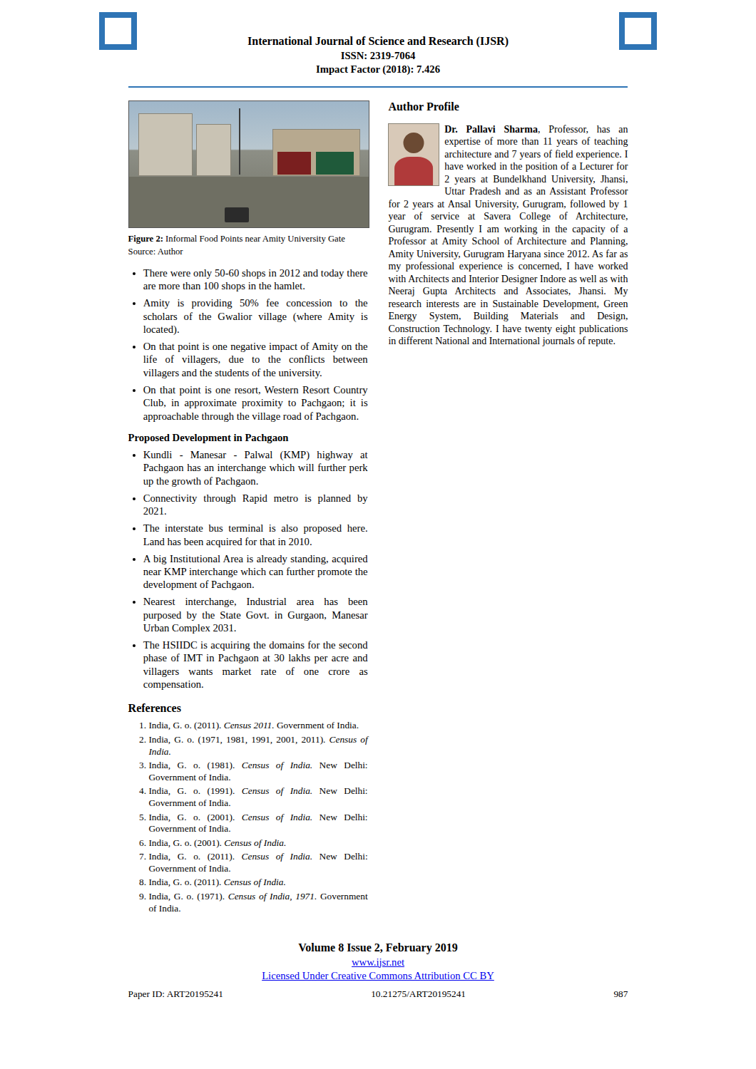International Journal of Science and Research (IJSR)
ISSN: 2319-7064
Impact Factor (2018): 7.426
Figure 2: Informal Food Points near Amity University Gate
Source: Author
There were only 50-60 shops in 2012 and today there are more than 100 shops in the hamlet.
Amity is providing 50% fee concession to the scholars of the Gwalior village (where Amity is located).
On that point is one negative impact of Amity on the life of villagers, due to the conflicts between villagers and the students of the university.
On that point is one resort, Western Resort Country Club, in approximate proximity to Pachgaon; it is approachable through the village road of Pachgaon.
Proposed Development in Pachgaon
Kundli - Manesar - Palwal (KMP) highway at Pachgaon has an interchange which will further perk up the growth of Pachgaon.
Connectivity through Rapid metro is planned by 2021.
The interstate bus terminal is also proposed here. Land has been acquired for that in 2010.
A big Institutional Area is already standing, acquired near KMP interchange which can further promote the development of Pachgaon.
Nearest interchange, Industrial area has been purposed by the State Govt. in Gurgaon, Manesar Urban Complex 2031.
The HSIIDC is acquiring the domains for the second phase of IMT in Pachgaon at 30 lakhs per acre and villagers wants market rate of one crore as compensation.
References
India, G. o. (2011). Census 2011. Government of India.
India, G. o. (1971, 1981, 1991, 2001, 2011). Census of India.
India, G. o. (1981). Census of India. New Delhi: Government of India.
India, G. o. (1991). Census of India. New Delhi: Government of India.
India, G. o. (2001). Census of India. New Delhi: Government of India.
India, G. o. (2001). Census of India.
India, G. o. (2011). Census of India. New Delhi: Government of India.
India, G. o. (2011). Census of India.
India, G. o. (1971). Census of India, 1971. Government of India.
Author Profile
Dr. Pallavi Sharma, Professor, has an expertise of more than 11 years of teaching architecture and 7 years of field experience. I have worked in the position of a Lecturer for 2 years at Bundelkhand University, Jhansi, Uttar Pradesh and as an Assistant Professor for 2 years at Ansal University, Gurugram, followed by 1 year of service at Savera College of Architecture, Gurugram. Presently I am working in the capacity of a Professor at Amity School of Architecture and Planning, Amity University, Gurugram Haryana since 2012. As far as my professional experience is concerned, I have worked with Architects and Interior Designer Indore as well as with Neeraj Gupta Architects and Associates, Jhansi. My research interests are in Sustainable Development, Green Energy System, Building Materials and Design, Construction Technology. I have twenty eight publications in different National and International journals of repute.
Volume 8 Issue 2, February 2019
www.ijsr.net
Licensed Under Creative Commons Attribution CC BY
Paper ID: ART20195241 10.21275/ART20195241 987